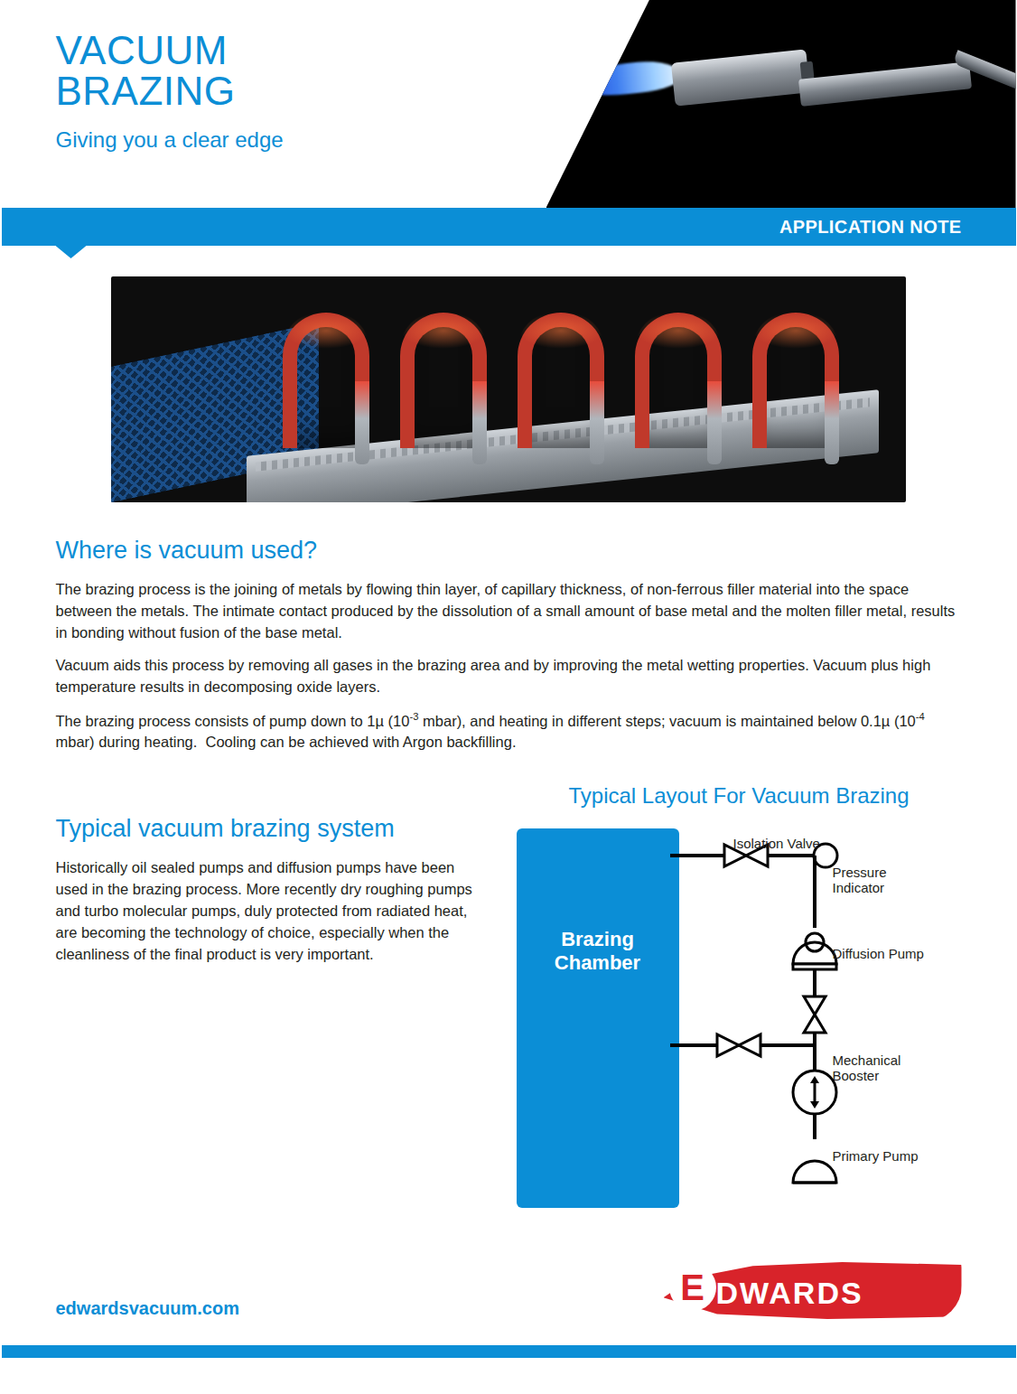VACUUM
BRAZING
Giving you a clear edge
APPLICATION NOTE
Where is vacuum used?
The brazing process is the joining of metals by flowing thin layer, of capillary thickness, of non-ferrous filler material into the space between the metals. The intimate contact produced by the dissolution of a small amount of base metal and the molten filler metal, results in bonding without fusion of the base metal.
Vacuum aids this process by removing all gases in the brazing area and by improving the metal wetting properties. Vacuum plus high temperature results in decomposing oxide layers.
The brazing process consists of pump down to 1µ (10-3 mbar), and heating in different steps; vacuum is maintained below 0.1µ (10-4 mbar) during heating. Cooling can be achieved with Argon backfilling.
Typical vacuum brazing system
Historically oil sealed pumps and diffusion pumps have been used in the brazing process. More recently dry roughing pumps and turbo molecular pumps, duly protected from radiated heat, are becoming the technology of choice, especially when the cleanliness of the final product is very important.
Typical Layout For Vacuum Brazing
Brazing
Chamber
Isolation Valve Pressure
Indicator Diffusion Pump Mechanical
Booster Primary Pump
edwardsvacuum.com
E
DWARDS